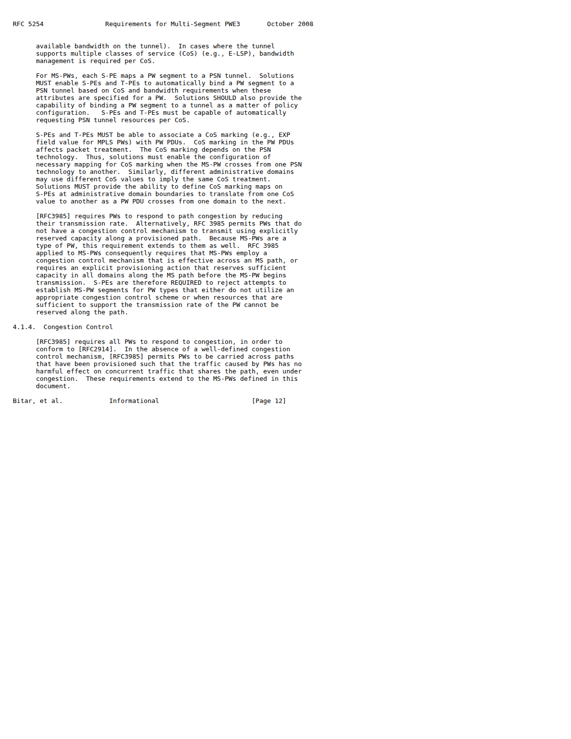RFC 5254 Requirements for Multi-Segment PWE3 October 2008
available bandwidth on the tunnel). In cases where the tunnel supports multiple classes of service (CoS) (e.g., E-LSP), bandwidth management is required per CoS. For MS-PWs, each S-PE maps a PW segment to a PSN tunnel. Solutions MUST enable S-PEs and T-PEs to automatically bind a PW segment to a PSN tunnel based on CoS and bandwidth requirements when these attributes are specified for a PW. Solutions SHOULD also provide the capability of binding a PW segment to a tunnel as a matter of policy configuration. S-PEs and T-PEs must be capable of automatically requesting PSN tunnel resources per CoS. S-PEs and T-PEs MUST be able to associate a CoS marking (e.g., EXP field value for MPLS PWs) with PW PDUs. CoS marking in the PW PDUs affects packet treatment. The CoS marking depends on the PSN technology. Thus, solutions must enable the configuration of necessary mapping for CoS marking when the MS-PW crosses from one PSN technology to another. Similarly, different administrative domains may use different CoS values to imply the same CoS treatment. Solutions MUST provide the ability to define CoS marking maps on S-PEs at administrative domain boundaries to translate from one CoS value to another as a PW PDU crosses from one domain to the next. [RFC3985] requires PWs to respond to path congestion by reducing their transmission rate. Alternatively, RFC 3985 permits PWs that do not have a congestion control mechanism to transmit using explicitly reserved capacity along a provisioned path. Because MS-PWs are a type of PW, this requirement extends to them as well. RFC 3985 applied to MS-PWs consequently requires that MS-PWs employ a congestion control mechanism that is effective across an MS path, or requires an explicit provisioning action that reserves sufficient capacity in all domains along the MS path before the MS-PW begins transmission. S-PEs are therefore REQUIRED to reject attempts to establish MS-PW segments for PW types that either do not utilize an appropriate congestion control scheme or when resources that are sufficient to support the transmission rate of the PW cannot be reserved along the path. 4.1.4. Congestion Control [RFC3985] requires all PWs to respond to congestion, in order to conform to [RFC2914]. In the absence of a well-defined congestion control mechanism, [RFC3985] permits PWs to be carried across paths that have been provisioned such that the traffic caused by PWs has no harmful effect on concurrent traffic that shares the path, even under congestion. These requirements extend to the MS-PWs defined in this document.
Bitar, et al. Informational [Page 12]